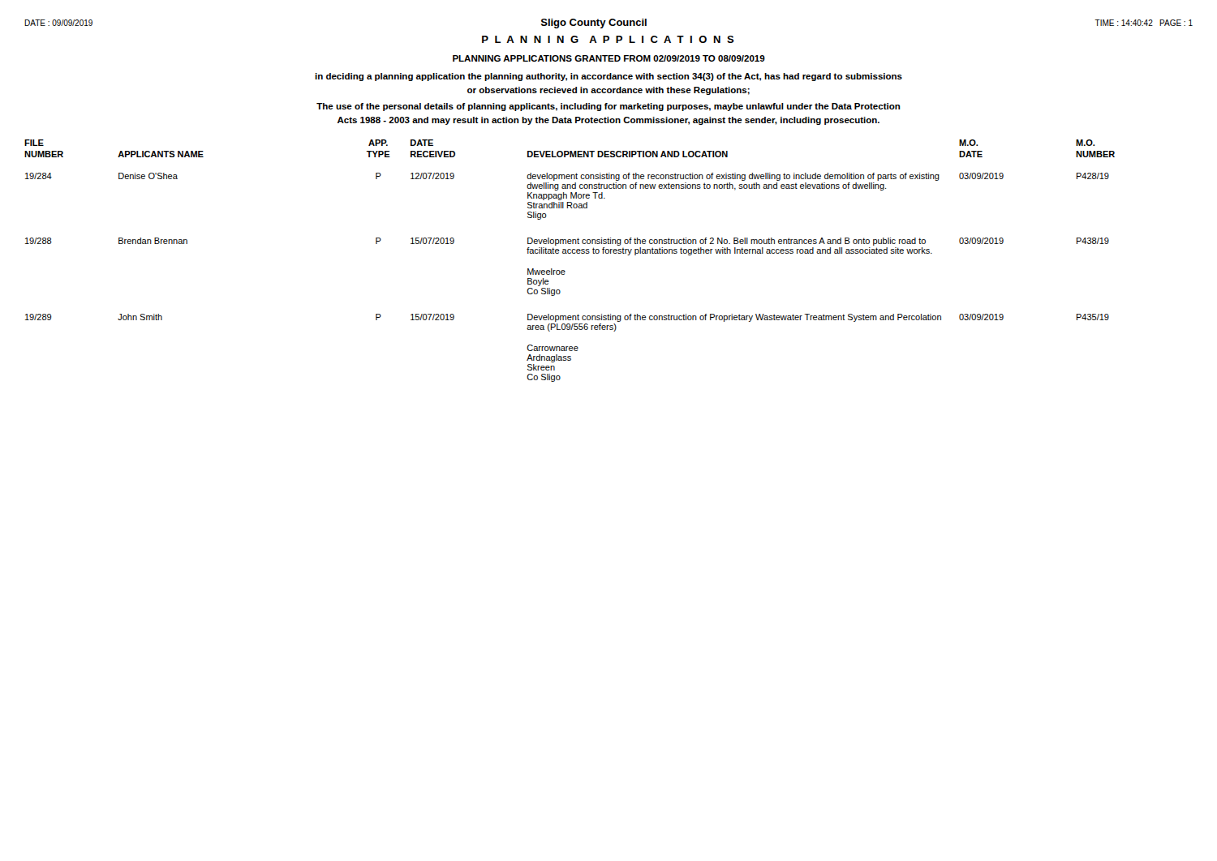DATE : 09/09/2019
Sligo County Council
TIME : 14:40:42 PAGE : 1
P L A N N I N G A P P L I C A T I O N S
PLANNING APPLICATIONS GRANTED FROM 02/09/2019 TO 08/09/2019
in deciding a planning application the planning authority, in accordance with section 34(3) of the Act, has had regard to submissions
or observations recieved in accordance with these Regulations;
The use of the personal details of planning applicants, including for marketing purposes, maybe unlawful under the Data Protection
Acts 1988 - 2003 and may result in action by the Data Protection Commissioner, against the sender, including prosecution.
| FILE NUMBER | APPLICANTS NAME | APP. TYPE | DATE RECEIVED | DEVELOPMENT DESCRIPTION AND LOCATION | M.O. DATE | M.O. NUMBER |
| --- | --- | --- | --- | --- | --- | --- |
| 19/284 | Denise O'Shea | P | 12/07/2019 | development consisting of the reconstruction of existing dwelling to include demolition of parts of existing dwelling and construction of new extensions to north, south and east elevations of dwelling. Knappagh More Td. Strandhill Road Sligo | 03/09/2019 | P428/19 |
| 19/288 | Brendan Brennan | P | 15/07/2019 | Development consisting of the construction of 2 No. Bell mouth entrances A and B onto public road to facilitate access to forestry plantations together with Internal access road and all associated site works. Mweelroe Boyle Co Sligo | 03/09/2019 | P438/19 |
| 19/289 | John Smith | P | 15/07/2019 | Development consisting of the construction of Proprietary Wastewater Treatment System and Percolation area (PL09/556 refers) Carrownaree Ardnaglass Skreen Co Sligo | 03/09/2019 | P435/19 |